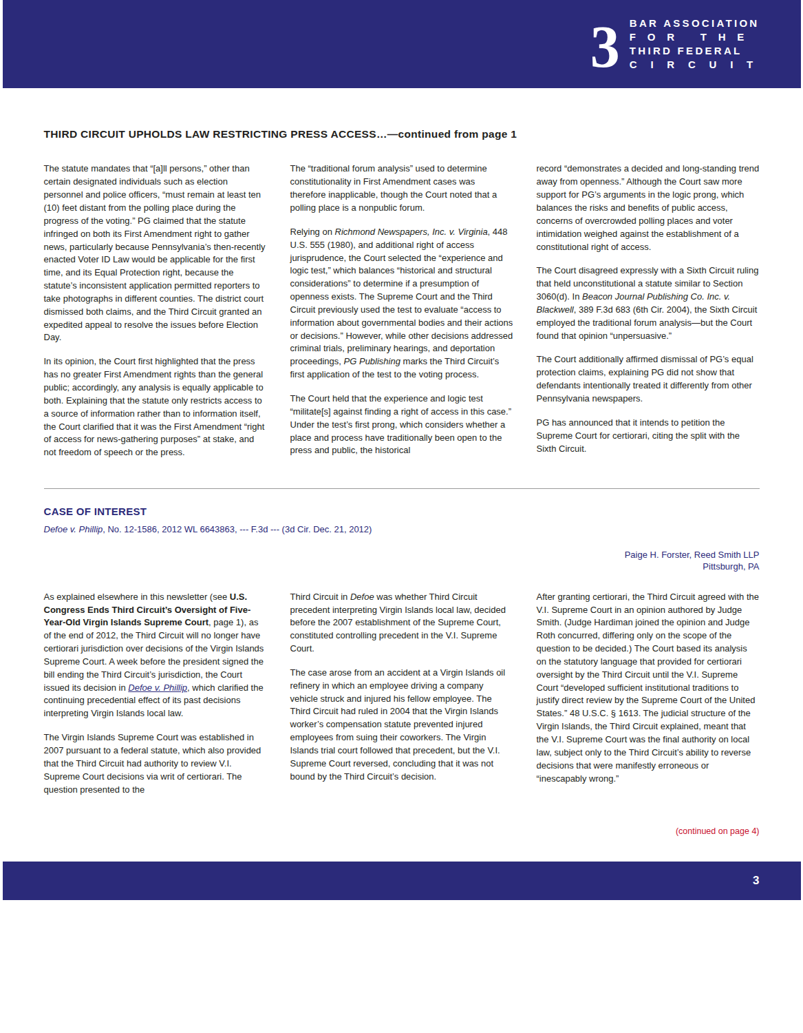3
Bar Association
F O R T H E
Third Federal
C I R C U I T
Third Circuit Upholds Law Restricting Press Access…—continued from page 1
The statute mandates that “[a]ll persons,” other than certain designated individuals such as election personnel and police officers, “must remain at least ten (10) feet distant from the polling place during the progress of the voting.” PG claimed that the statute infringed on both its First Amendment right to gather news, particularly because Pennsylvania’s then-recently enacted Voter ID Law would be applicable for the first time, and its Equal Protection right, because the statute’s inconsistent application permitted reporters to take photographs in different counties. The district court dismissed both claims, and the Third Circuit granted an expedited appeal to resolve the issues before Election Day.
In its opinion, the Court first highlighted that the press has no greater First Amendment rights than the general public; accordingly, any analysis is equally applicable to both. Explaining that the statute only restricts access to a source of information rather than to information itself, the Court clarified that it was the First Amendment “right of access for news-gathering purposes” at stake, and not freedom of speech or the press.
The “traditional forum analysis” used to determine constitutionality in First Amendment cases was therefore inapplicable, though the Court noted that a polling place is a nonpublic forum.
Relying on Richmond Newspapers, Inc. v. Virginia, 448 U.S. 555 (1980), and additional right of access jurisprudence, the Court selected the “experience and logic test,” which balances “historical and structural considerations” to determine if a presumption of openness exists. The Supreme Court and the Third Circuit previously used the test to evaluate “access to information about governmental bodies and their actions or decisions.” However, while other decisions addressed criminal trials, preliminary hearings, and deportation proceedings, PG Publishing marks the Third Circuit’s first application of the test to the voting process.
The Court held that the experience and logic test “militate[s] against finding a right of access in this case.” Under the test’s first prong, which considers whether a place and process have traditionally been open to the press and public, the historical
record “demonstrates a decided and long-standing trend away from openness.” Although the Court saw more support for PG’s arguments in the logic prong, which balances the risks and benefits of public access, concerns of overcrowded polling places and voter intimidation weighed against the establishment of a constitutional right of access.
The Court disagreed expressly with a Sixth Circuit ruling that held unconstitutional a statute similar to Section 3060(d). In Beacon Journal Publishing Co. Inc. v. Blackwell, 389 F.3d 683 (6th Cir. 2004), the Sixth Circuit employed the traditional forum analysis—but the Court found that opinion “unpersuasive.”
The Court additionally affirmed dismissal of PG’s equal protection claims, explaining PG did not show that defendants intentionally treated it differently from other Pennsylvania newspapers.
PG has announced that it intends to petition the Supreme Court for certiorari, citing the split with the Sixth Circuit.
Case of Interest
Defoe v. Phillip, No. 12-1586, 2012 WL 6643863, --- F.3d --- (3d Cir. Dec. 21, 2012)
Paige H. Forster, Reed Smith LLP
Pittsburgh, PA
As explained elsewhere in this newsletter (see U.S. Congress Ends Third Circuit’s Oversight of Five-Year-Old Virgin Islands Supreme Court, page 1), as of the end of 2012, the Third Circuit will no longer have certiorari jurisdiction over decisions of the Virgin Islands Supreme Court. A week before the president signed the bill ending the Third Circuit’s jurisdiction, the Court issued its decision in Defoe v. Phillip, which clarified the continuing precedential effect of its past decisions interpreting Virgin Islands local law.
The Virgin Islands Supreme Court was established in 2007 pursuant to a federal statute, which also provided that the Third Circuit had authority to review V.I. Supreme Court decisions via writ of certiorari. The question presented to the
Third Circuit in Defoe was whether Third Circuit precedent interpreting Virgin Islands local law, decided before the 2007 establishment of the Supreme Court, constituted controlling precedent in the V.I. Supreme Court.
The case arose from an accident at a Virgin Islands oil refinery in which an employee driving a company vehicle struck and injured his fellow employee. The Third Circuit had ruled in 2004 that the Virgin Islands worker’s compensation statute prevented injured employees from suing their coworkers. The Virgin Islands trial court followed that precedent, but the V.I. Supreme Court reversed, concluding that it was not bound by the Third Circuit’s decision.
After granting certiorari, the Third Circuit agreed with the V.I. Supreme Court in an opinion authored by Judge Smith. (Judge Hardiman joined the opinion and Judge Roth concurred, differing only on the scope of the question to be decided.) The Court based its analysis on the statutory language that provided for certiorari oversight by the Third Circuit until the V.I. Supreme Court “developed sufficient institutional traditions to justify direct review by the Supreme Court of the United States.” 48 U.S.C. § 1613. The judicial structure of the Virgin Islands, the Third Circuit explained, meant that the V.I. Supreme Court was the final authority on local law, subject only to the Third Circuit’s ability to reverse decisions that were manifestly erroneous or “inescapably wrong.”
(continued on page 4)
3